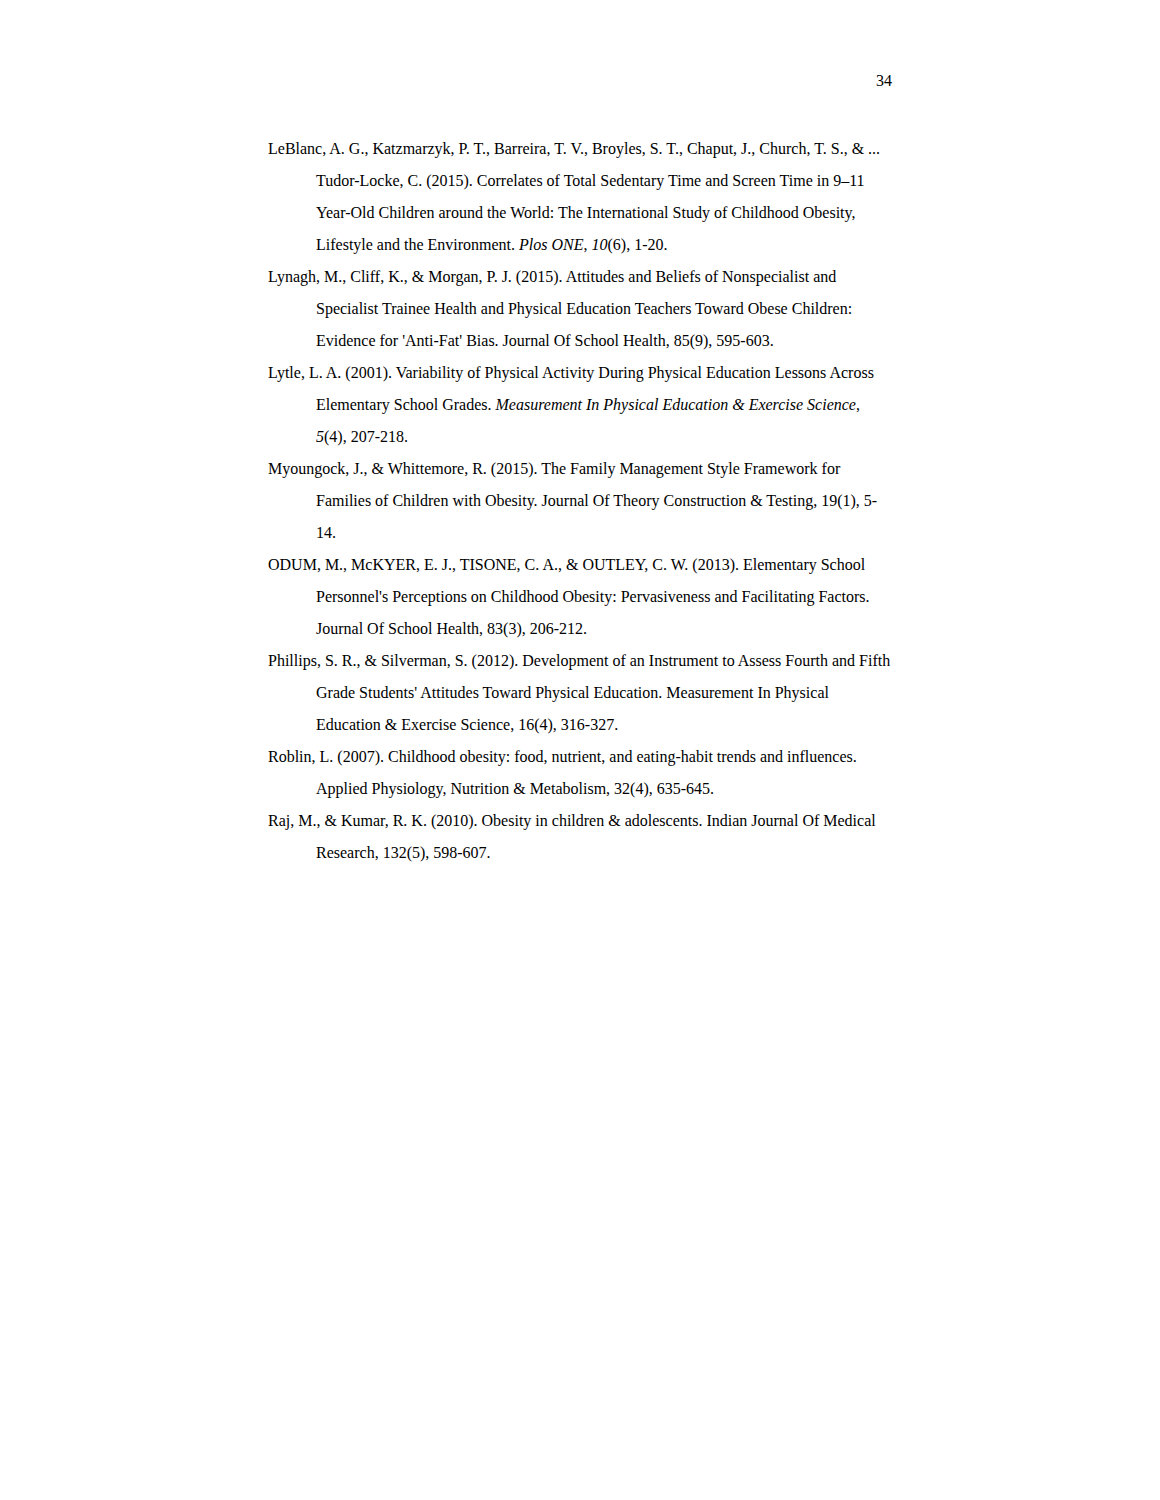34
LeBlanc, A. G., Katzmarzyk, P. T., Barreira, T. V., Broyles, S. T., Chaput, J., Church, T. S., & ... Tudor-Locke, C. (2015). Correlates of Total Sedentary Time and Screen Time in 9–11 Year-Old Children around the World: The International Study of Childhood Obesity, Lifestyle and the Environment. Plos ONE, 10(6), 1-20.
Lynagh, M., Cliff, K., & Morgan, P. J. (2015). Attitudes and Beliefs of Nonspecialist and Specialist Trainee Health and Physical Education Teachers Toward Obese Children: Evidence for 'Anti-Fat' Bias. Journal Of School Health, 85(9), 595-603.
Lytle, L. A. (2001). Variability of Physical Activity During Physical Education Lessons Across Elementary School Grades. Measurement In Physical Education & Exercise Science, 5(4), 207-218.
Myoungock, J., & Whittemore, R. (2015). The Family Management Style Framework for Families of Children with Obesity. Journal Of Theory Construction & Testing, 19(1), 5-14.
ODUM, M., McKYER, E. J., TISONE, C. A., & OUTLEY, C. W. (2013). Elementary School Personnel's Perceptions on Childhood Obesity: Pervasiveness and Facilitating Factors. Journal Of School Health, 83(3), 206-212.
Phillips, S. R., & Silverman, S. (2012). Development of an Instrument to Assess Fourth and Fifth Grade Students' Attitudes Toward Physical Education. Measurement In Physical Education & Exercise Science, 16(4), 316-327.
Roblin, L. (2007). Childhood obesity: food, nutrient, and eating-habit trends and influences. Applied Physiology, Nutrition & Metabolism, 32(4), 635-645.
Raj, M., & Kumar, R. K. (2010). Obesity in children & adolescents. Indian Journal Of Medical Research, 132(5), 598-607.